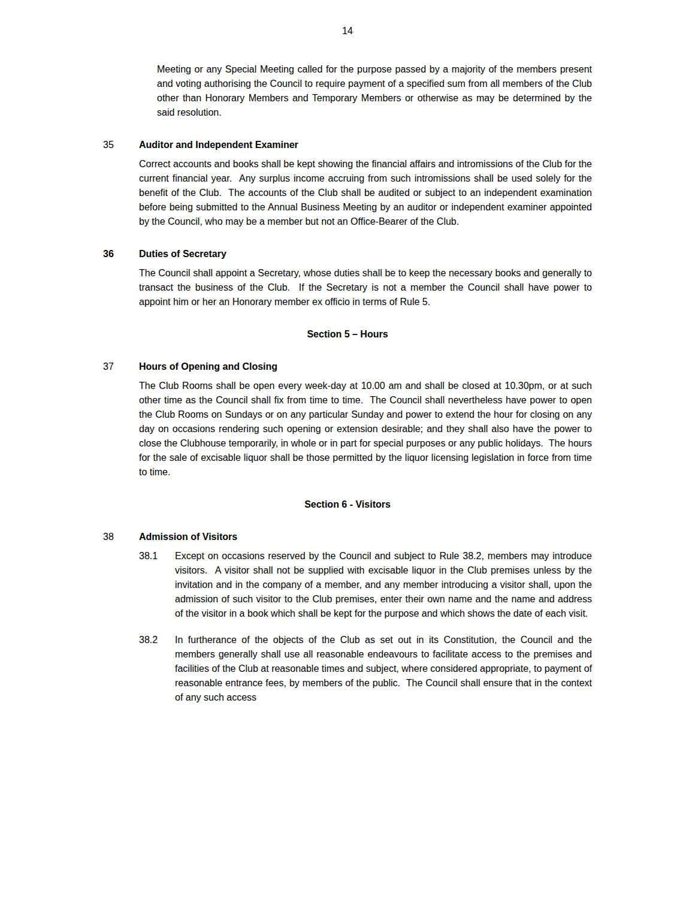14
Meeting or any Special Meeting called for the purpose passed by a majority of the members present and voting authorising the Council to require payment of a specified sum from all members of the Club other than Honorary Members and Temporary Members or otherwise as may be determined by the said resolution.
35
Auditor and Independent Examiner
Correct accounts and books shall be kept showing the financial affairs and intromissions of the Club for the current financial year. Any surplus income accruing from such intromissions shall be used solely for the benefit of the Club. The accounts of the Club shall be audited or subject to an independent examination before being submitted to the Annual Business Meeting by an auditor or independent examiner appointed by the Council, who may be a member but not an Office-Bearer of the Club.
36
Duties of Secretary
The Council shall appoint a Secretary, whose duties shall be to keep the necessary books and generally to transact the business of the Club. If the Secretary is not a member the Council shall have power to appoint him or her an Honorary member ex officio in terms of Rule 5.
Section 5 – Hours
37
Hours of Opening and Closing
The Club Rooms shall be open every week-day at 10.00 am and shall be closed at 10.30pm, or at such other time as the Council shall fix from time to time. The Council shall nevertheless have power to open the Club Rooms on Sundays or on any particular Sunday and power to extend the hour for closing on any day on occasions rendering such opening or extension desirable; and they shall also have the power to close the Clubhouse temporarily, in whole or in part for special purposes or any public holidays. The hours for the sale of excisable liquor shall be those permitted by the liquor licensing legislation in force from time to time.
Section 6 - Visitors
38
Admission of Visitors
38.1
Except on occasions reserved by the Council and subject to Rule 38.2, members may introduce visitors. A visitor shall not be supplied with excisable liquor in the Club premises unless by the invitation and in the company of a member, and any member introducing a visitor shall, upon the admission of such visitor to the Club premises, enter their own name and the name and address of the visitor in a book which shall be kept for the purpose and which shows the date of each visit.
38.2
In furtherance of the objects of the Club as set out in its Constitution, the Council and the members generally shall use all reasonable endeavours to facilitate access to the premises and facilities of the Club at reasonable times and subject, where considered appropriate, to payment of reasonable entrance fees, by members of the public. The Council shall ensure that in the context of any such access